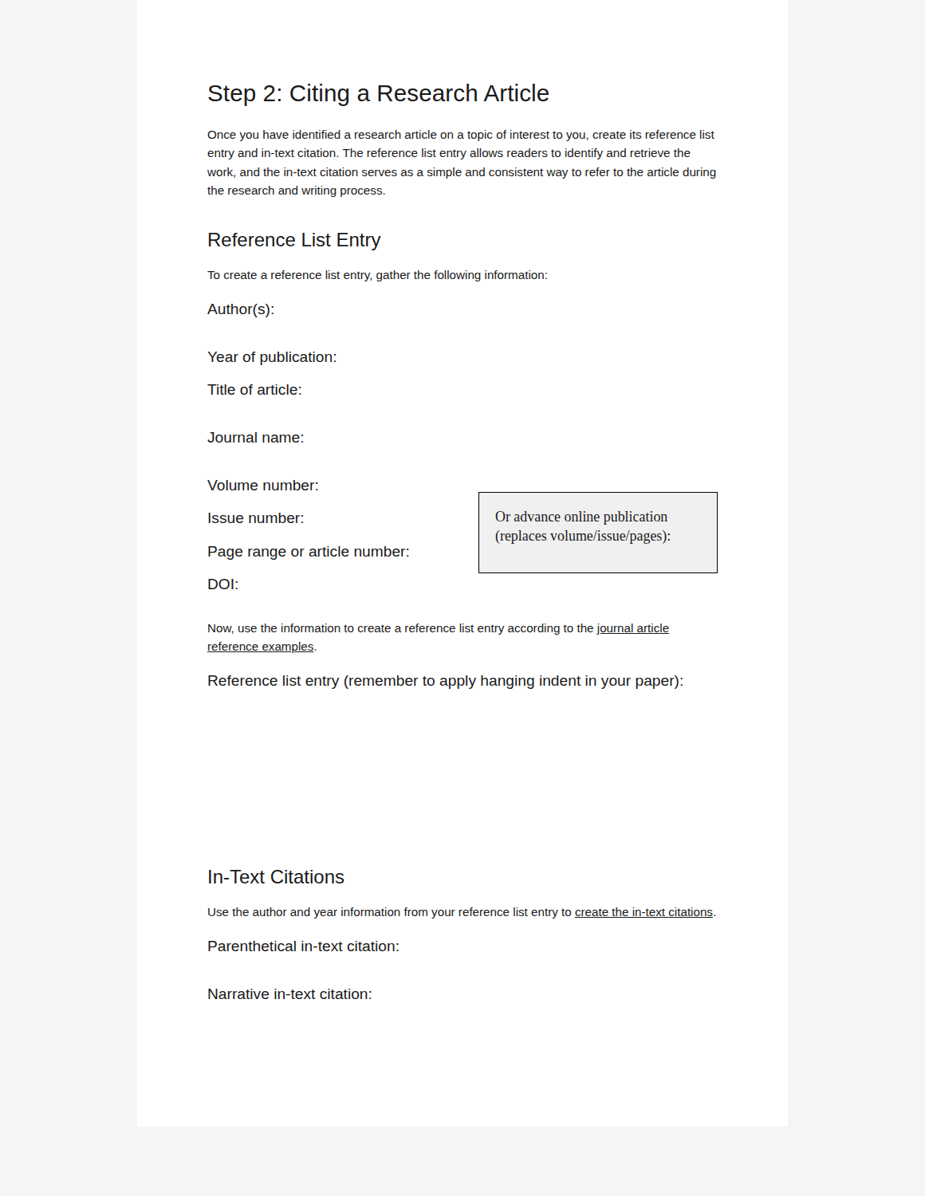Step 2: Citing a Research Article
Once you have identified a research article on a topic of interest to you, create its reference list entry and in-text citation. The reference list entry allows readers to identify and retrieve the work, and the in-text citation serves as a simple and consistent way to refer to the article during the research and writing process.
Reference List Entry
To create a reference list entry, gather the following information:
Author(s):
Year of publication:
Title of article:
Journal name:
Volume number:
Issue number:
Page range or article number:
DOI:
Or advance online publication (replaces volume/issue/pages):
Now, use the information to create a reference list entry according to the journal article reference examples.
Reference list entry (remember to apply hanging indent in your paper):
In-Text Citations
Use the author and year information from your reference list entry to create the in-text citations.
Parenthetical in-text citation:
Narrative in-text citation: